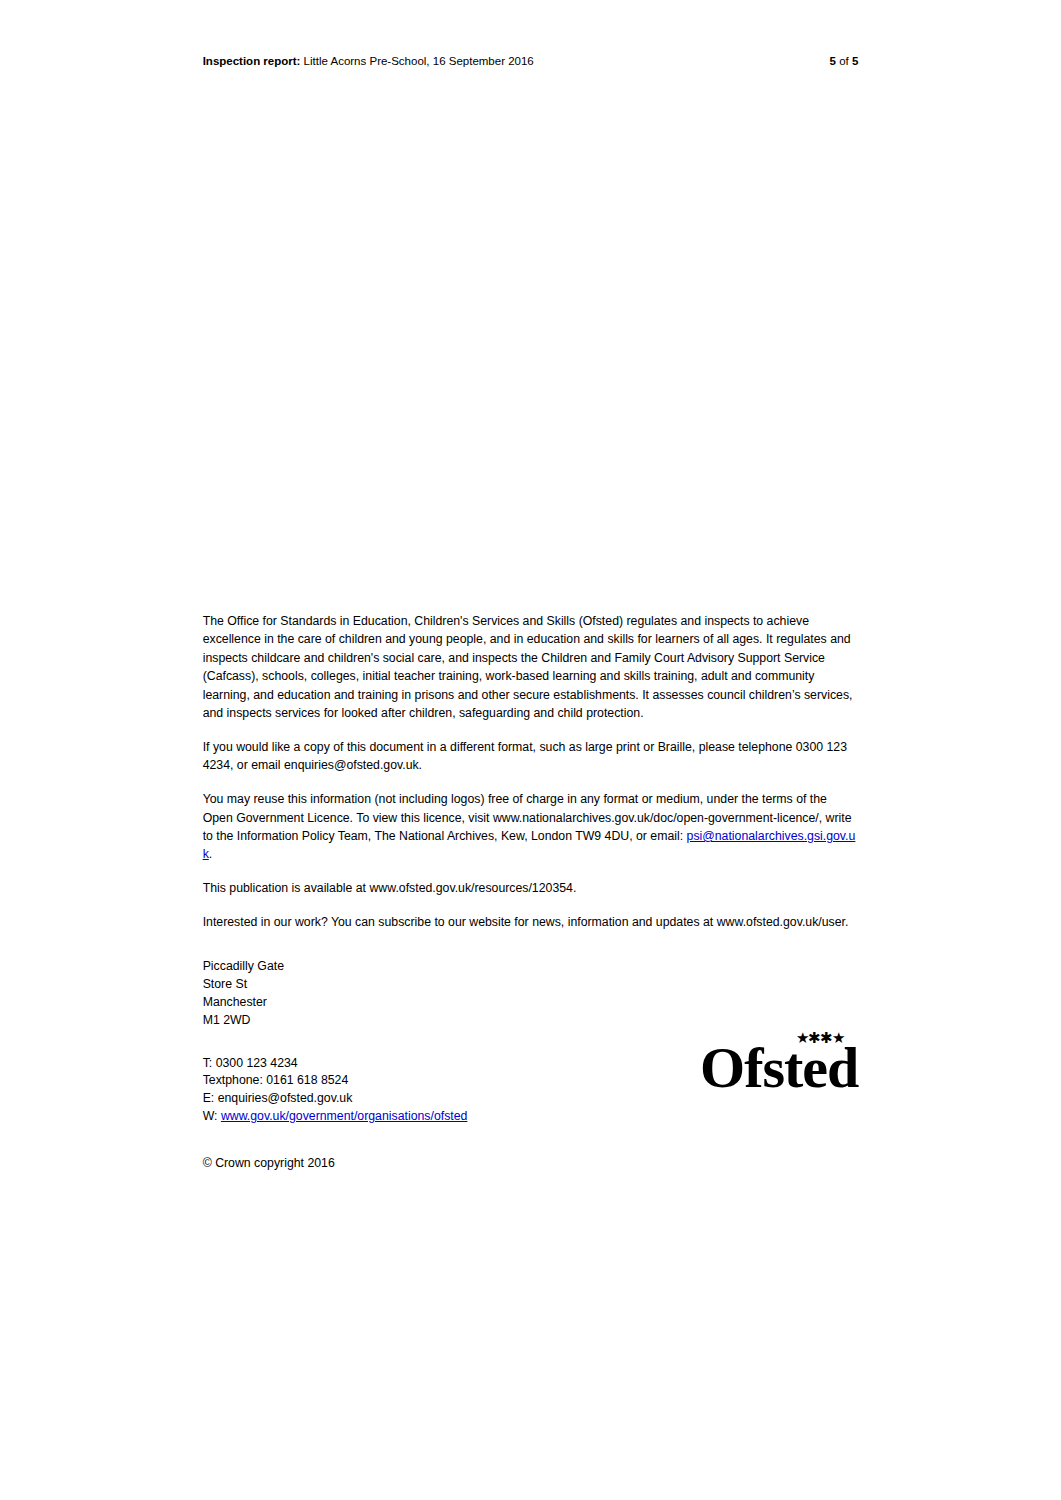Inspection report: Little Acorns Pre-School, 16 September 2016
5 of 5
The Office for Standards in Education, Children's Services and Skills (Ofsted) regulates and inspects to achieve excellence in the care of children and young people, and in education and skills for learners of all ages. It regulates and inspects childcare and children's social care, and inspects the Children and Family Court Advisory Support Service (Cafcass), schools, colleges, initial teacher training, work-based learning and skills training, adult and community learning, and education and training in prisons and other secure establishments. It assesses council children’s services, and inspects services for looked after children, safeguarding and child protection.
If you would like a copy of this document in a different format, such as large print or Braille, please telephone 0300 123 4234, or email enquiries@ofsted.gov.uk.
You may reuse this information (not including logos) free of charge in any format or medium, under the terms of the Open Government Licence. To view this licence, visit www.nationalarchives.gov.uk/doc/open-government-licence/, write to the Information Policy Team, The National Archives, Kew, London TW9 4DU, or email: psi@nationalarchives.gsi.gov.uk.
This publication is available at www.ofsted.gov.uk/resources/120354.
Interested in our work? You can subscribe to our website for news, information and updates at www.ofsted.gov.uk/user.
Piccadilly Gate
Store St
Manchester
M1 2WD
T: 0300 123 4234
Textphone: 0161 618 8524
E: enquiries@ofsted.gov.uk
W: www.gov.uk/government/organisations/ofsted
★✱✱★
Ofsted
© Crown copyright 2016